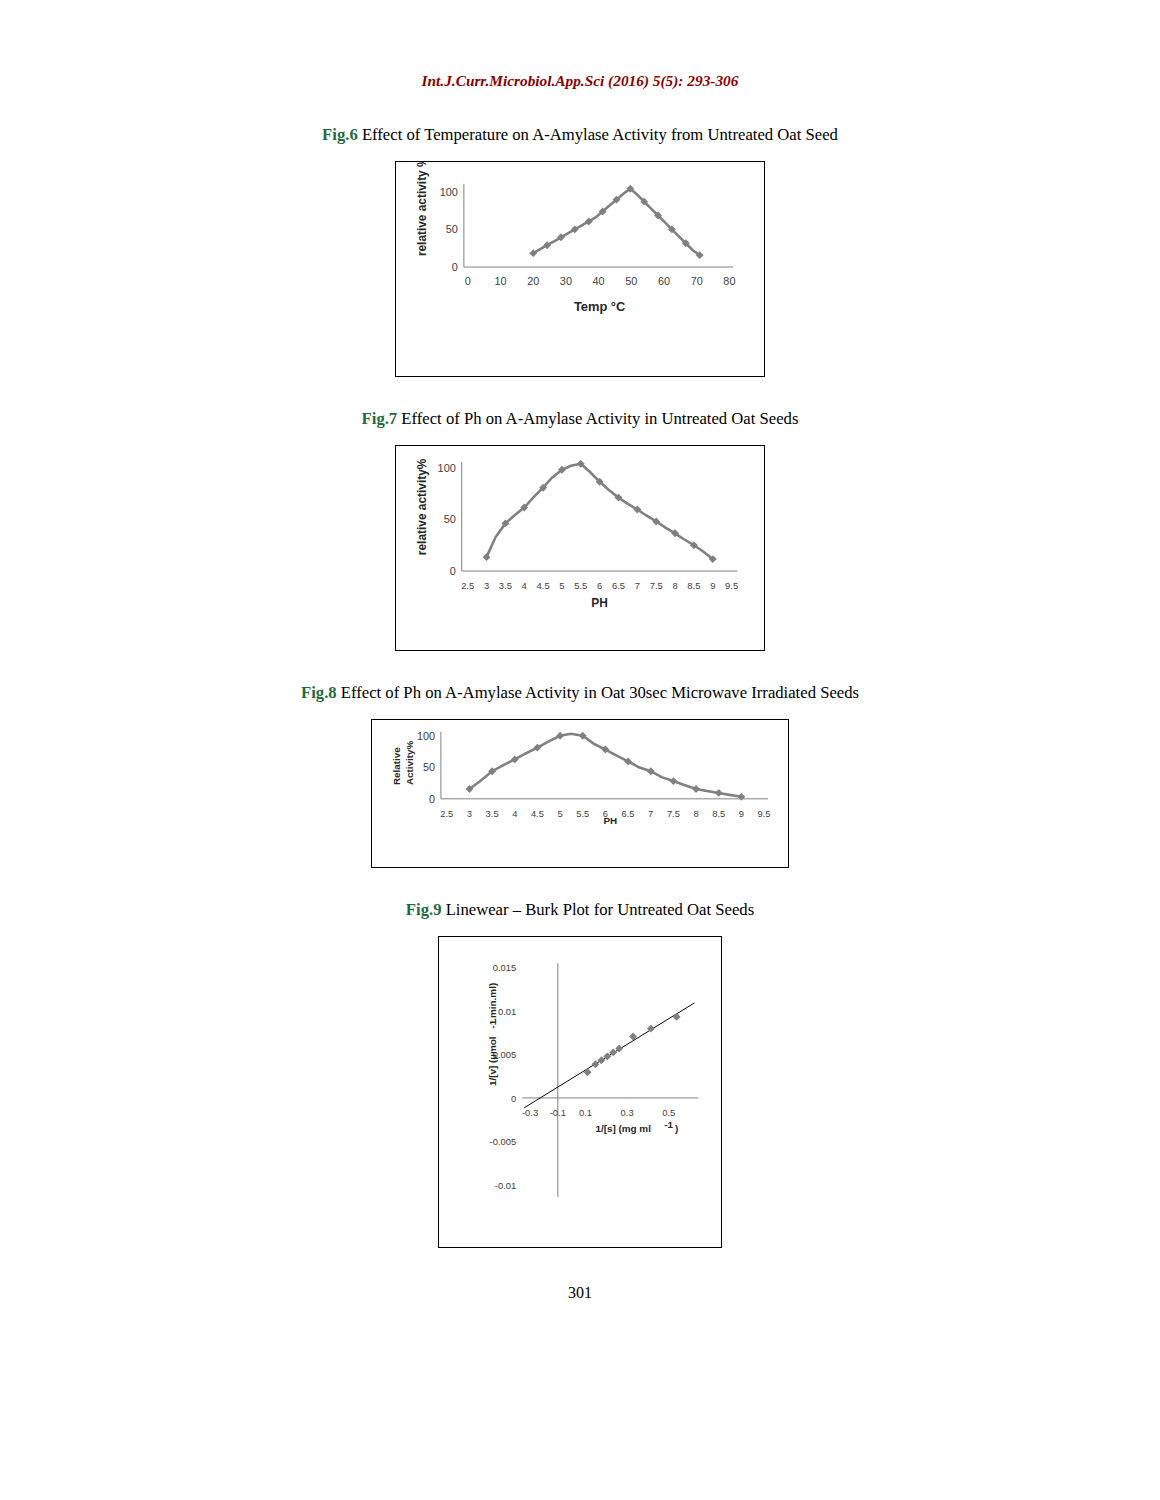Int.J.Curr.Microbiol.App.Sci (2016) 5(5): 293-306
Fig.6 Effect of Temperature on A-Amylase Activity from Untreated Oat Seed
100 50 0 0 10 20 30 40 50 60 70 80 relative activity % Temp °C
Fig.7 Effect of Ph on A-Amylase Activity in Untreated Oat Seeds
100 50 0 2.5 3 3.5 4 4.5 5 5.5 6 6.5 7 7.5 8 8.5 9 9.5 relative activity% PH
Fig.8 Effect of Ph on A-Amylase Activity in Oat 30sec Microwave Irradiated Seeds
100 50 0 2.5 3 3.5 4 4.5 5 5.5 6 6.5 7 7.5 8 8.5 9 9.5 Relative Activity% PH
Fig.9 Linewear – Burk Plot for Untreated Oat Seeds
0.015 0.01 0.005 0 -0.005 -0.01 -0.3 -0.1 0.1 0.3 0.5 1/[v] (µmol -1 .min.ml) 1/[s] (mg ml -1 )
301